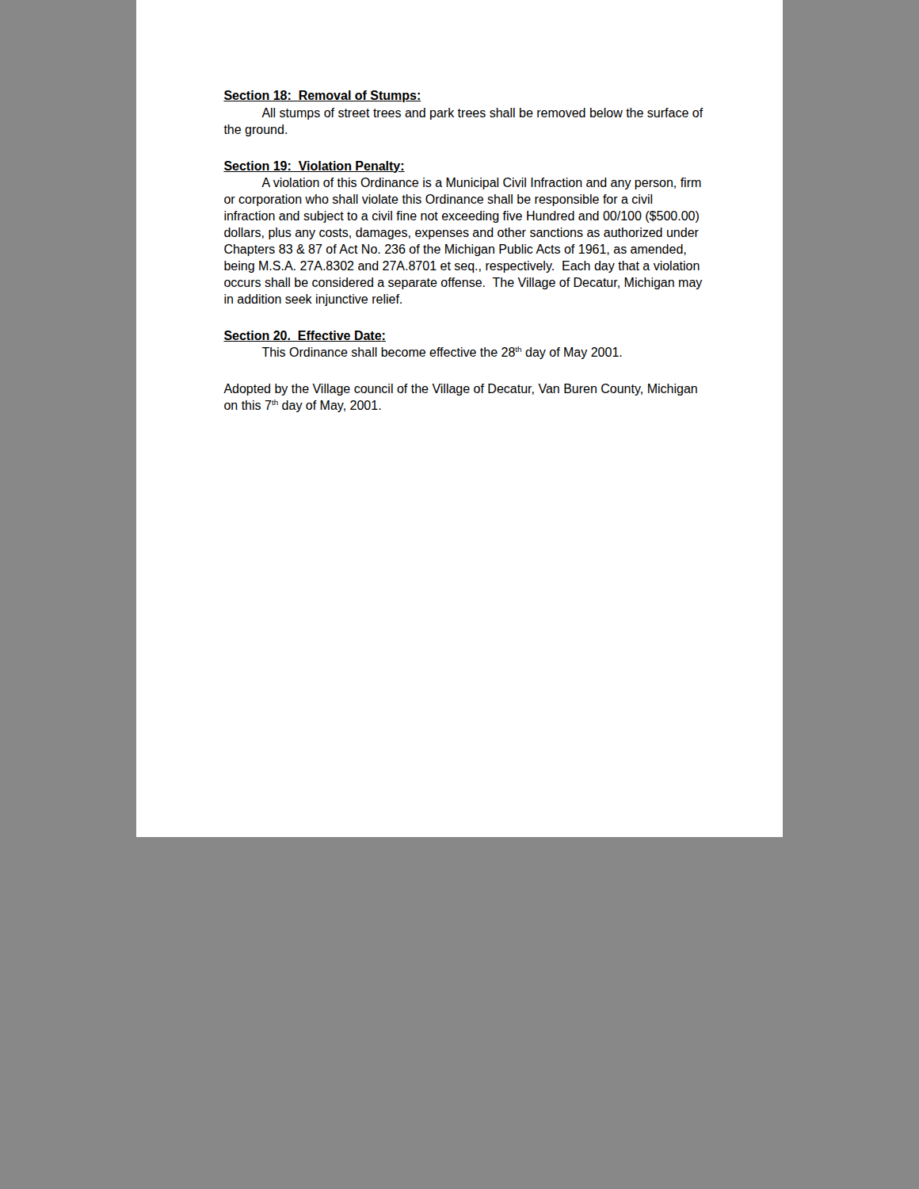Section 18: Removal of Stumps:
All stumps of street trees and park trees shall be removed below the surface of the ground.
Section 19: Violation Penalty:
A violation of this Ordinance is a Municipal Civil Infraction and any person, firm or corporation who shall violate this Ordinance shall be responsible for a civil infraction and subject to a civil fine not exceeding five Hundred and 00/100 ($500.00) dollars, plus any costs, damages, expenses and other sanctions as authorized under Chapters 83 & 87 of Act No. 236 of the Michigan Public Acts of 1961, as amended, being M.S.A. 27A.8302 and 27A.8701 et seq., respectively. Each day that a violation occurs shall be considered a separate offense. The Village of Decatur, Michigan may in addition seek injunctive relief.
Section 20. Effective Date:
This Ordinance shall become effective the 28th day of May 2001.
Adopted by the Village council of the Village of Decatur, Van Buren County, Michigan on this 7th day of May, 2001.